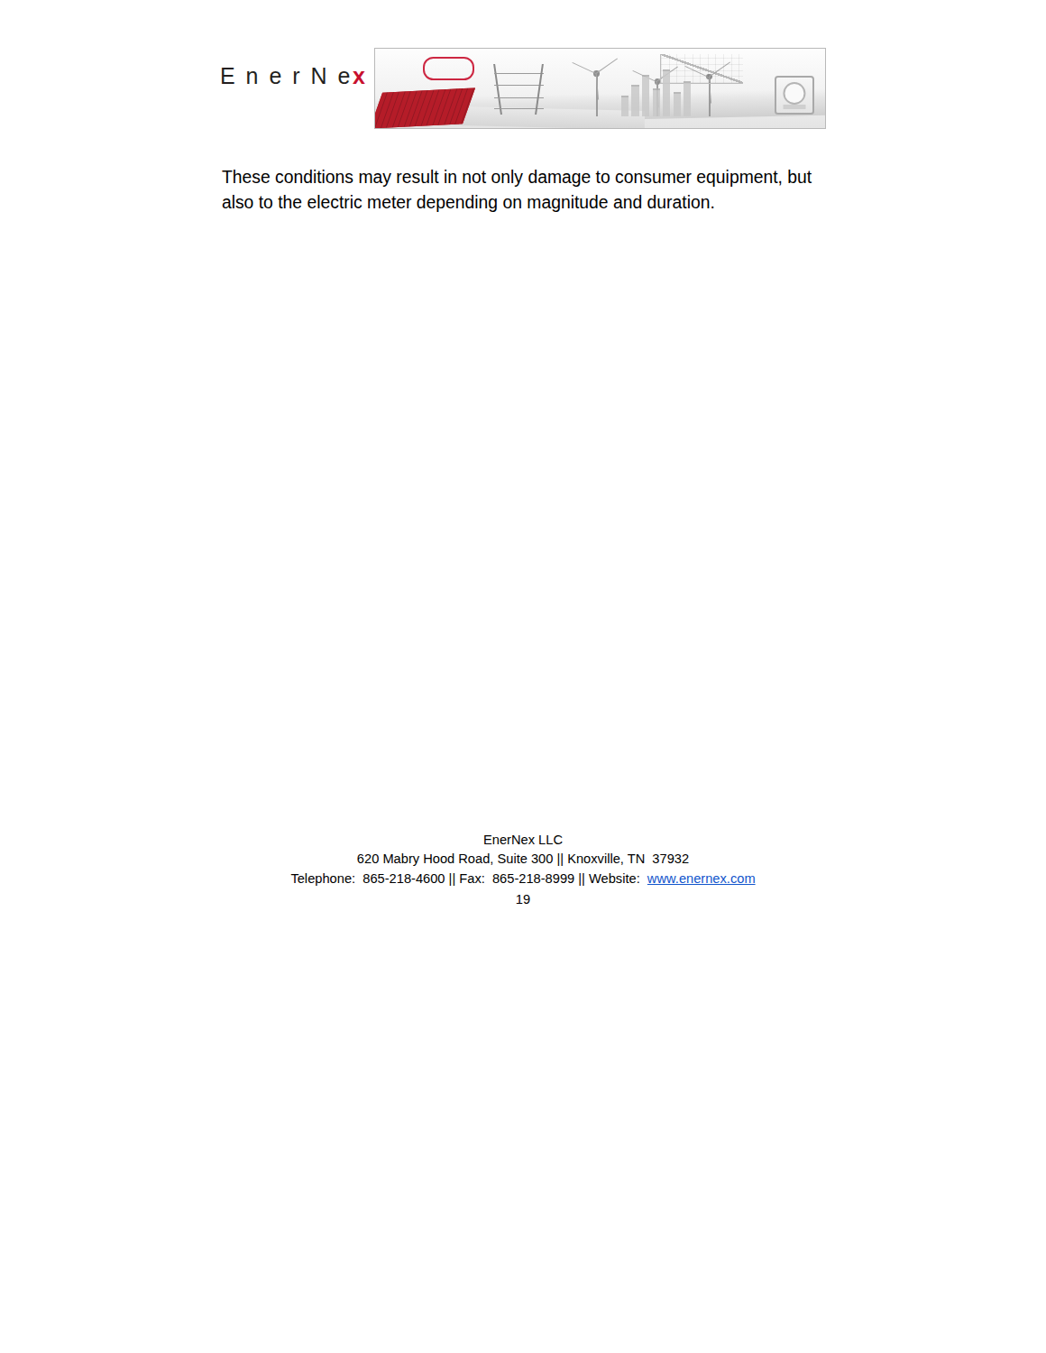E n e r N ex
These conditions may result in not only damage to consumer equipment, but also to the electric meter depending on magnitude and duration.
EnerNex LLC
620 Mabry Hood Road, Suite 300 || Knoxville, TN 37932
Telephone: 865-218-4600 || Fax: 865-218-8999 || Website: www.enernex.com
19